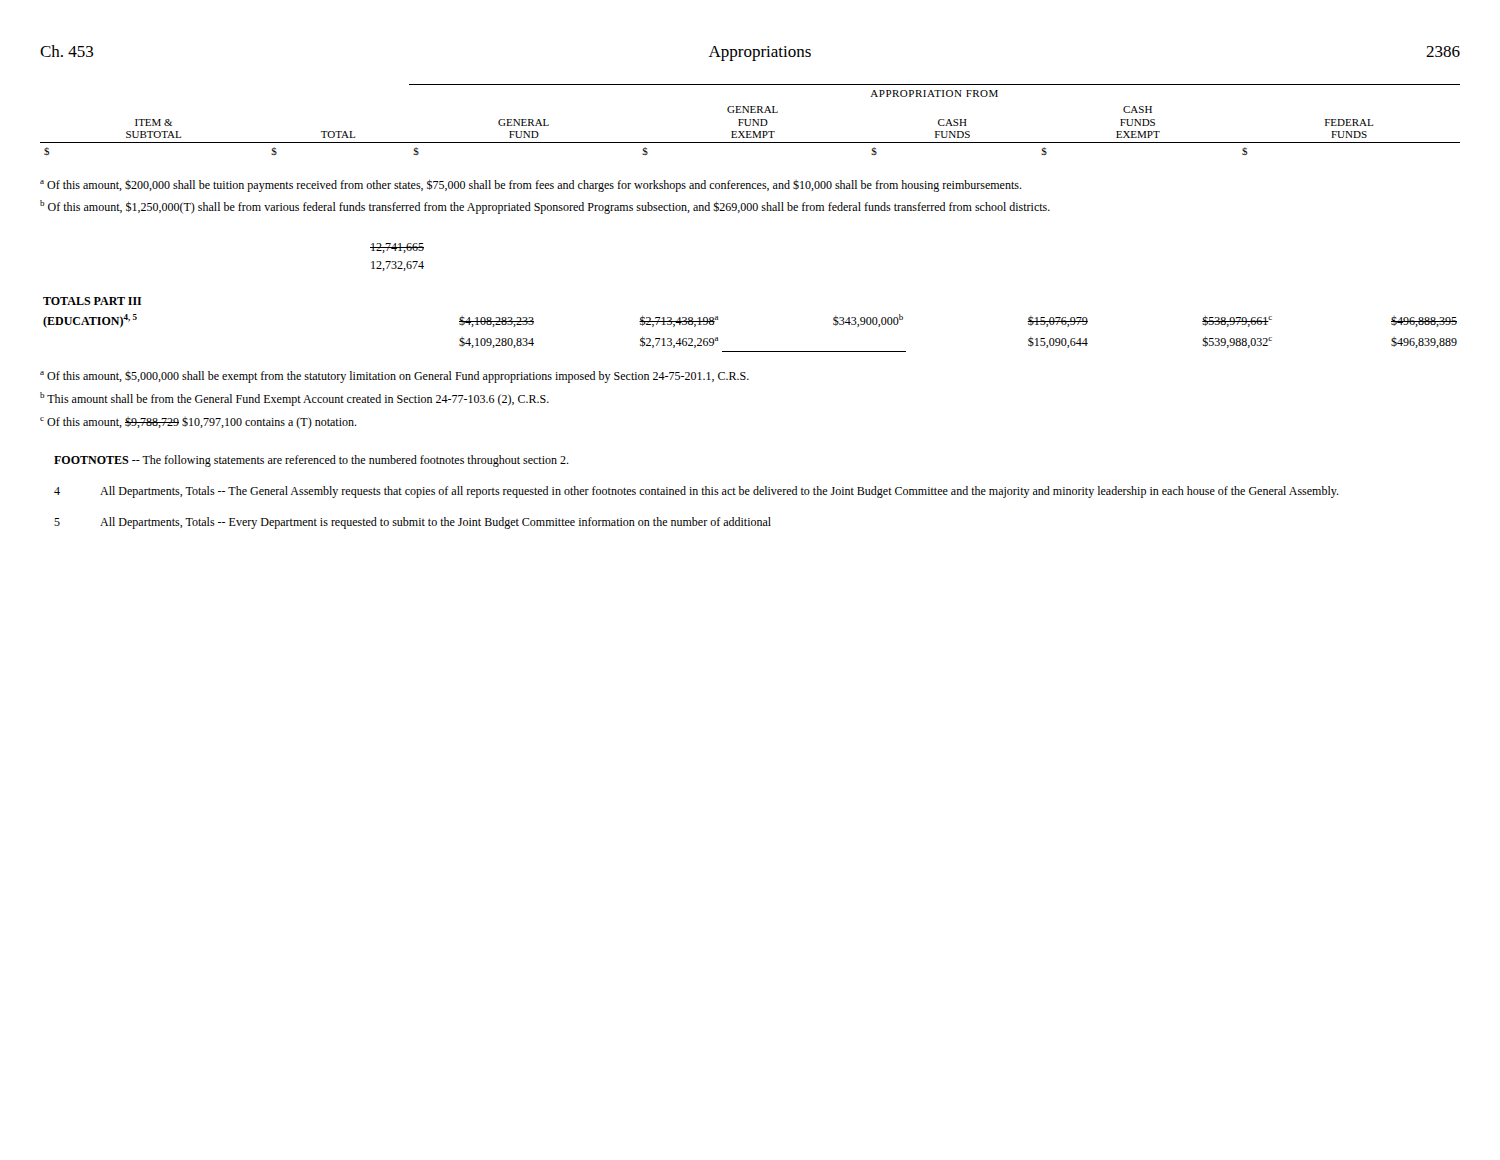Ch. 453
Appropriations
2386
| | | APPROPRIATION FROM |
| ITEM & SUBTOTAL | TOTAL | GENERAL FUND | GENERAL FUND EXEMPT | CASH FUNDS | CASH FUNDS EXEMPT | FEDERAL FUNDS |
| $ | $ | $ | $ | $ | $ | $ |
a Of this amount, $200,000 shall be tuition payments received from other states, $75,000 shall be from fees and charges for workshops and conferences, and $10,000 shall be from housing reimbursements.
b Of this amount, $1,250,000(T) shall be from various federal funds transferred from the Appropriated Sponsored Programs subsection, and $269,000 shall be from federal funds transferred from school districts.
12,741,665
12,732,674
| TOTALS PART III |
| (EDUCATION) 4, 5 | $4,108,283,233 | $2,713,438,198 a | $343,900,000 b | $15,076,979 | $538,979,661 c | $496,888,395 |
| | $4,109,280,834 | $2,713,462,269 a | | $15,090,644 | $539,988,032 c | $496,839,889 |
a Of this amount, $5,000,000 shall be exempt from the statutory limitation on General Fund appropriations imposed by Section 24-75-201.1, C.R.S.
b This amount shall be from the General Fund Exempt Account created in Section 24-77-103.6 (2), C.R.S.
c Of this amount, $9,788,729 $10,797,100 contains a (T) notation.
FOOTNOTES -- The following statements are referenced to the numbered footnotes throughout section 2.
4
All Departments, Totals -- The General Assembly requests that copies of all reports requested in other footnotes contained in this act be delivered to the Joint Budget Committee and the majority and minority leadership in each house of the General Assembly.
5
All Departments, Totals -- Every Department is requested to submit to the Joint Budget Committee information on the number of additional